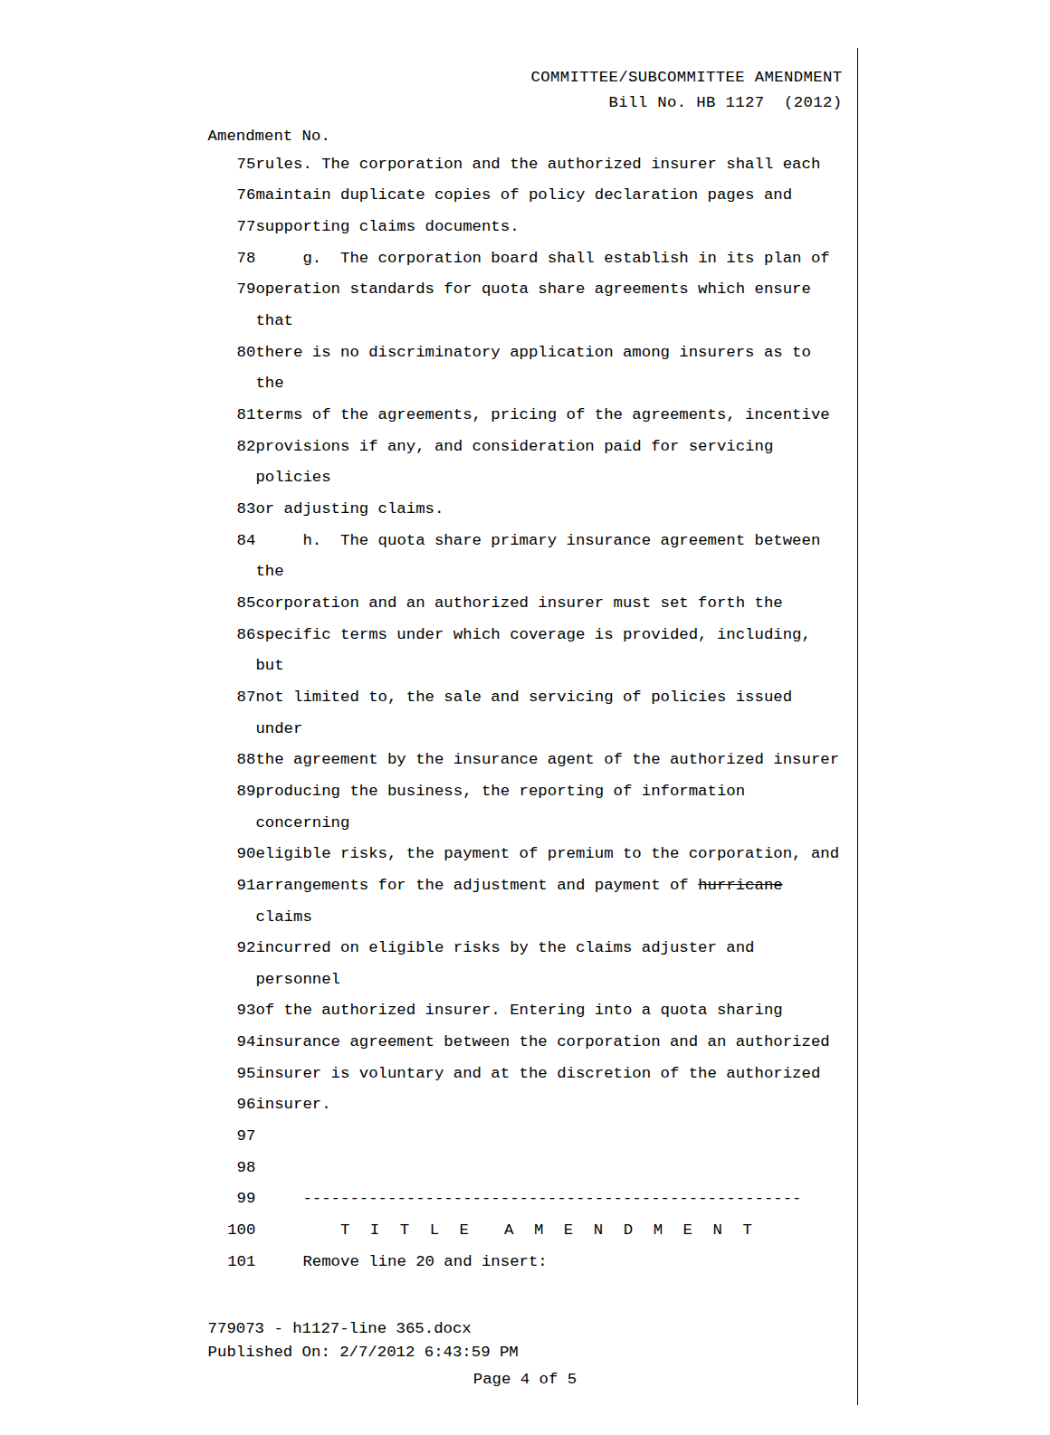COMMITTEE/SUBCOMMITTEE AMENDMENT
Bill No. HB 1127 (2012)
Amendment No.
| 75 | rules. The corporation and the authorized insurer shall each |
| 76 | maintain duplicate copies of policy declaration pages and |
| 77 | supporting claims documents. |
| 78 | g. The corporation board shall establish in its plan of |
| 79 | operation standards for quota share agreements which ensure that |
| 80 | there is no discriminatory application among insurers as to the |
| 81 | terms of the agreements, pricing of the agreements, incentive |
| 82 | provisions if any, and consideration paid for servicing policies |
| 83 | or adjusting claims. |
| 84 | h. The quota share primary insurance agreement between the |
| 85 | corporation and an authorized insurer must set forth the |
| 86 | specific terms under which coverage is provided, including, but |
| 87 | not limited to, the sale and servicing of policies issued under |
| 88 | the agreement by the insurance agent of the authorized insurer |
| 89 | producing the business, the reporting of information concerning |
| 90 | eligible risks, the payment of premium to the corporation, and |
| 91 | arrangements for the adjustment and payment of hurricane claims |
| 92 | incurred on eligible risks by the claims adjuster and personnel |
| 93 | of the authorized insurer. Entering into a quota sharing |
| 94 | insurance agreement between the corporation and an authorized |
| 95 | insurer is voluntary and at the discretion of the authorized |
| 96 | insurer. |
| 97 | |
| 98 | |
| 99 | ----------------------------------------------------- |
| 100 | T I T L E A M E N D M E N T |
| 101 | Remove line 20 and insert: |
779073 - h1127-line 365.docx
Published On: 2/7/2012 6:43:59 PM
Page 4 of 5